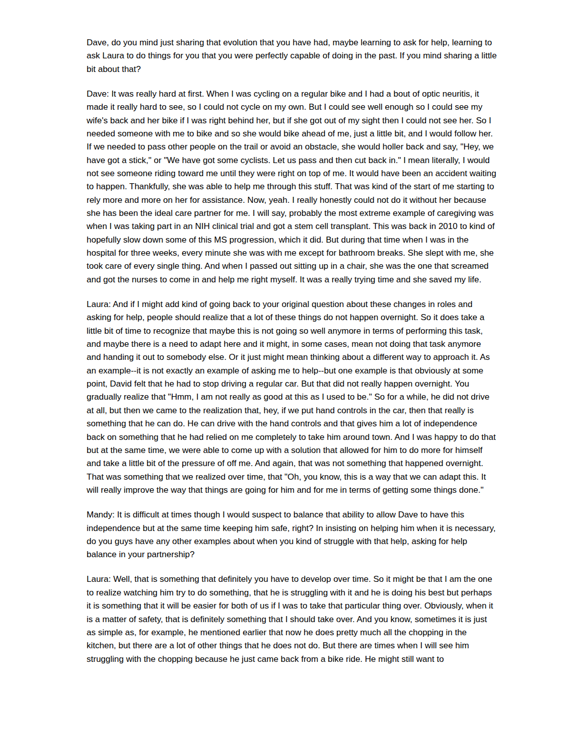Dave, do you mind just sharing that evolution that you have had, maybe learning to ask for help, learning to ask Laura to do things for you that you were perfectly capable of doing in the past. If you mind sharing a little bit about that?
Dave: It was really hard at first. When I was cycling on a regular bike and I had a bout of optic neuritis, it made it really hard to see, so I could not cycle on my own. But I could see well enough so I could see my wife's back and her bike if I was right behind her, but if she got out of my sight then I could not see her. So I needed someone with me to bike and so she would bike ahead of me, just a little bit, and I would follow her. If we needed to pass other people on the trail or avoid an obstacle, she would holler back and say, "Hey, we have got a stick," or "We have got some cyclists. Let us pass and then cut back in." I mean literally, I would not see someone riding toward me until they were right on top of me. It would have been an accident waiting to happen. Thankfully, she was able to help me through this stuff. That was kind of the start of me starting to rely more and more on her for assistance. Now, yeah. I really honestly could not do it without her because she has been the ideal care partner for me. I will say, probably the most extreme example of caregiving was when I was taking part in an NIH clinical trial and got a stem cell transplant. This was back in 2010 to kind of hopefully slow down some of this MS progression, which it did. But during that time when I was in the hospital for three weeks, every minute she was with me except for bathroom breaks. She slept with me, she took care of every single thing. And when I passed out sitting up in a chair, she was the one that screamed and got the nurses to come in and help me right myself. It was a really trying time and she saved my life.
Laura: And if I might add kind of going back to your original question about these changes in roles and asking for help, people should realize that a lot of these things do not happen overnight. So it does take a little bit of time to recognize that maybe this is not going so well anymore in terms of performing this task, and maybe there is a need to adapt here and it might, in some cases, mean not doing that task anymore and handing it out to somebody else. Or it just might mean thinking about a different way to approach it. As an example--it is not exactly an example of asking me to help--but one example is that obviously at some point, David felt that he had to stop driving a regular car. But that did not really happen overnight. You gradually realize that "Hmm, I am not really as good at this as I used to be." So for a while, he did not drive at all, but then we came to the realization that, hey, if we put hand controls in the car, then that really is something that he can do. He can drive with the hand controls and that gives him a lot of independence back on something that he had relied on me completely to take him around town. And I was happy to do that but at the same time, we were able to come up with a solution that allowed for him to do more for himself and take a little bit of the pressure of off me. And again, that was not something that happened overnight. That was something that we realized over time, that "Oh, you know, this is a way that we can adapt this. It will really improve the way that things are going for him and for me in terms of getting some things done."
Mandy: It is difficult at times though I would suspect to balance that ability to allow Dave to have this independence but at the same time keeping him safe, right? In insisting on helping him when it is necessary, do you guys have any other examples about when you kind of struggle with that help, asking for help balance in your partnership?
Laura: Well, that is something that definitely you have to develop over time. So it might be that I am the one to realize watching him try to do something, that he is struggling with it and he is doing his best but perhaps it is something that it will be easier for both of us if I was to take that particular thing over. Obviously, when it is a matter of safety, that is definitely something that I should take over. And you know, sometimes it is just as simple as, for example, he mentioned earlier that now he does pretty much all the chopping in the kitchen, but there are a lot of other things that he does not do. But there are times when I will see him struggling with the chopping because he just came back from a bike ride. He might still want to